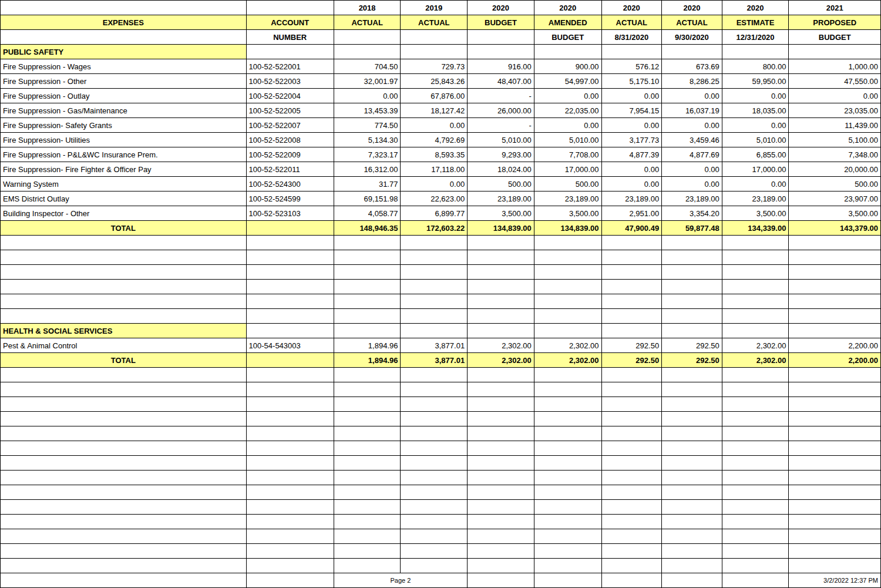| | | 2018 | 2019 | 2020 | 2020 | 2020 | 2020 | 2020 | 2021 |
| EXPENSES | ACCOUNT | ACTUAL | ACTUAL | BUDGET | AMENDED | ACTUAL | ACTUAL | ESTIMATE | PROPOSED |
| | NUMBER | | | | BUDGET | 8/31/2020 | 9/30/2020 | 12/31/2020 | BUDGET |
| PUBLIC SAFETY | | | | | | | | | |
| Fire Suppression - Wages | 100-52-522001 | 704.50 | 729.73 | 916.00 | 900.00 | 576.12 | 673.69 | 800.00 | 1,000.00 |
| Fire Suppression - Other | 100-52-522003 | 32,001.97 | 25,843.26 | 48,407.00 | 54,997.00 | 5,175.10 | 8,286.25 | 59,950.00 | 47,550.00 |
| Fire Suppression - Outlay | 100-52-522004 | 0.00 | 67,876.00 | - | 0.00 | 0.00 | 0.00 | 0.00 | 0.00 |
| Fire Suppression - Gas/Maintenance | 100-52-522005 | 13,453.39 | 18,127.42 | 26,000.00 | 22,035.00 | 7,954.15 | 16,037.19 | 18,035.00 | 23,035.00 |
| Fire Suppression- Safety Grants | 100-52-522007 | 774.50 | 0.00 | - | 0.00 | 0.00 | 0.00 | 0.00 | 11,439.00 |
| Fire Suppression- Utilities | 100-52-522008 | 5,134.30 | 4,792.69 | 5,010.00 | 5,010.00 | 3,177.73 | 3,459.46 | 5,010.00 | 5,100.00 |
| Fire Suppression - P&L&WC Insurance Prem. | 100-52-522009 | 7,323.17 | 8,593.35 | 9,293.00 | 7,708.00 | 4,877.39 | 4,877.69 | 6,855.00 | 7,348.00 |
| Fire Suppression- Fire Fighter & Officer Pay | 100-52-522011 | 16,312.00 | 17,118.00 | 18,024.00 | 17,000.00 | 0.00 | 0.00 | 17,000.00 | 20,000.00 |
| Warning System | 100-52-524300 | 31.77 | 0.00 | 500.00 | 500.00 | 0.00 | 0.00 | 0.00 | 500.00 |
| EMS District Outlay | 100-52-524599 | 69,151.98 | 22,623.00 | 23,189.00 | 23,189.00 | 23,189.00 | 23,189.00 | 23,189.00 | 23,907.00 |
| Building Inspector - Other | 100-52-523103 | 4,058.77 | 6,899.77 | 3,500.00 | 3,500.00 | 2,951.00 | 3,354.20 | 3,500.00 | 3,500.00 |
| TOTAL | | 148,946.35 | 172,603.22 | 134,839.00 | 134,839.00 | 47,900.49 | 59,877.48 | 134,339.00 | 143,379.00 |
| HEALTH & SOCIAL SERVICES | | | | | | | | | |
| Pest & Animal Control | 100-54-543003 | 1,894.96 | 3,877.01 | 2,302.00 | 2,302.00 | 292.50 | 292.50 | 2,302.00 | 2,200.00 |
| TOTAL | | 1,894.96 | 3,877.01 | 2,302.00 | 2,302.00 | 292.50 | 292.50 | 2,302.00 | 2,200.00 |
| | | Page 2 | | | | | | 3/2/2022 12:37 PM |